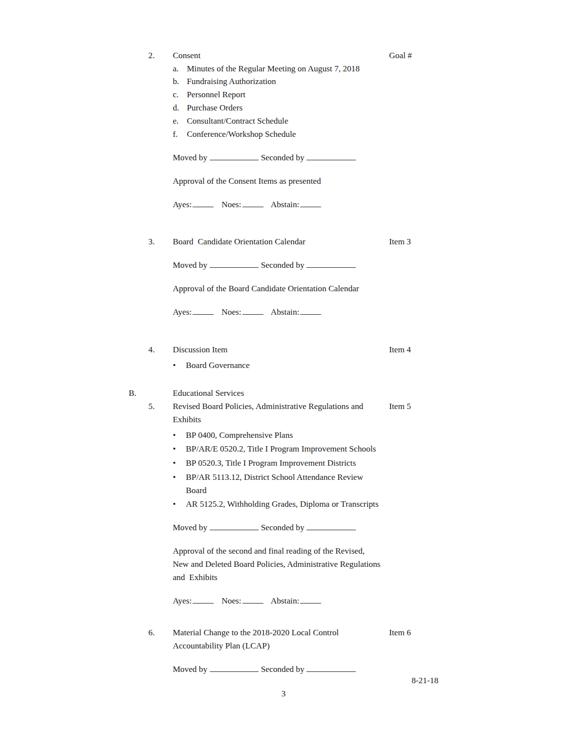2.
Consent
Goal #
a. Minutes of the Regular Meeting on August 7, 2018
b. Fundraising Authorization
c. Personnel Report
d. Purchase Orders
e. Consultant/Contract Schedule
f. Conference/Workshop Schedule
Moved by Seconded by
Approval of the Consent Items as presented
Ayes: Noes: Abstain:
3.
Board Candidate Orientation Calendar
Item 3
Moved by Seconded by
Approval of the Board Candidate Orientation Calendar
Ayes: Noes: Abstain:
4.
Discussion Item
Item 4
Board Governance
B.
Educational Services
5.
Revised Board Policies, Administrative Regulations and Exhibits
Item 5
BP 0400, Comprehensive Plans
BP/AR/E 0520.2, Title I Program Improvement Schools
BP 0520.3, Title I Program Improvement Districts
BP/AR 5113.12, District School Attendance Review Board
AR 5125.2, Withholding Grades, Diploma or Transcripts
Moved by Seconded by
Approval of the second and final reading of the Revised, New and Deleted Board Policies, Administrative Regulations and Exhibits
Ayes: Noes: Abstain:
6.
Material Change to the 2018-2020 Local Control Accountability Plan (LCAP)
Item 6
Moved by Seconded by
3
8-21-18